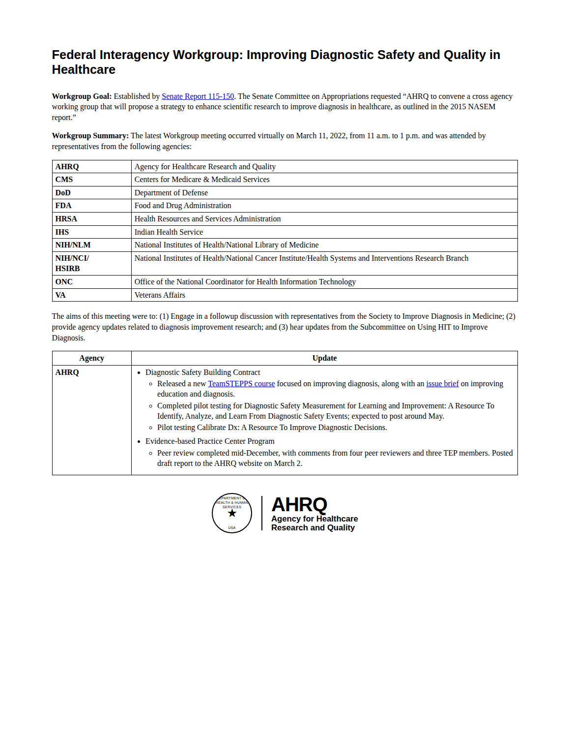Federal Interagency Workgroup: Improving Diagnostic Safety and Quality in Healthcare
Workgroup Goal: Established by Senate Report 115-150. The Senate Committee on Appropriations requested “AHRQ to convene a cross agency working group that will propose a strategy to enhance scientific research to improve diagnosis in healthcare, as outlined in the 2015 NASEM report.”
Workgroup Summary: The latest Workgroup meeting occurred virtually on March 11, 2022, from 11 a.m. to 1 p.m. and was attended by representatives from the following agencies:
| AHRQ | Agency for Healthcare Research and Quality |
| CMS | Centers for Medicare & Medicaid Services |
| DoD | Department of Defense |
| FDA | Food and Drug Administration |
| HRSA | Health Resources and Services Administration |
| IHS | Indian Health Service |
| NIH/NLM | National Institutes of Health/National Library of Medicine |
| NIH/NCI/ HSIRB | National Institutes of Health/National Cancer Institute/Health Systems and Interventions Research Branch |
| ONC | Office of the National Coordinator for Health Information Technology |
| VA | Veterans Affairs |
The aims of this meeting were to: (1) Engage in a followup discussion with representatives from the Society to Improve Diagnosis in Medicine; (2) provide agency updates related to diagnosis improvement research; and (3) hear updates from the Subcommittee on Using HIT to Improve Diagnosis.
| Agency | Update |
| --- | --- |
| AHRQ | Diagnostic Safety Building Contract Released a new TeamSTEPPS course focused on improving diagnosis, along with an issue brief on improving education and diagnosis. Completed pilot testing for Diagnostic Safety Measurement for Learning and Improvement: A Resource To Identify, Analyze, and Learn From Diagnostic Safety Events; expected to post around May. Pilot testing Calibrate Dx: A Resource To Improve Diagnostic Decisions. Evidence-based Practice Center Program Peer review completed mid-December, with comments from four peer reviewers and three TEP members. Posted draft report to the AHRQ website on March 2. |
DEPARTMENT OF HEALTH & HUMAN SERVICES ★ USA
AHRQ
Agency for Healthcare
Research and Quality